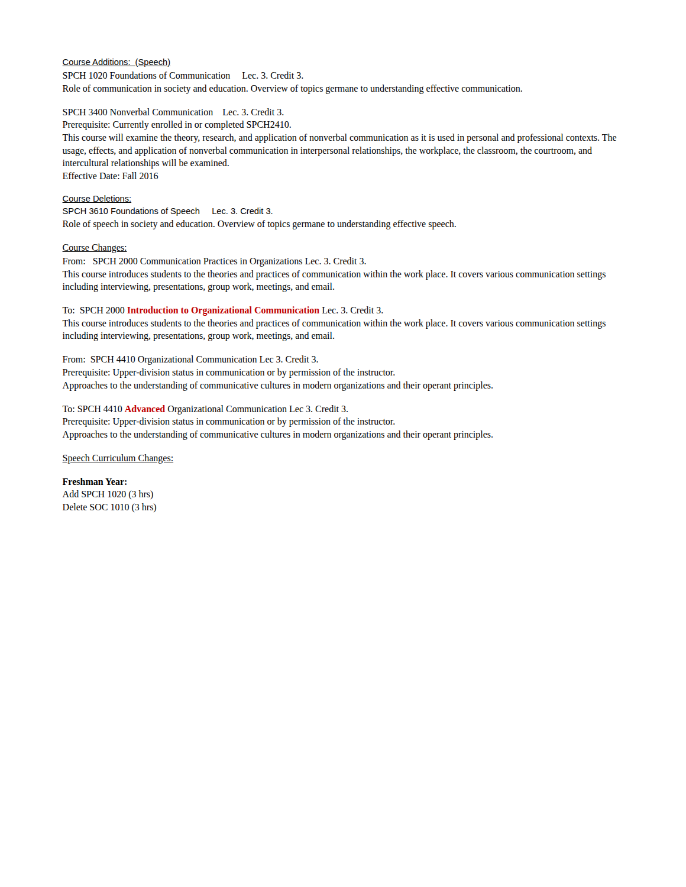Course Additions: (Speech)
SPCH 1020 Foundations of Communication Lec. 3. Credit 3.
Role of communication in society and education. Overview of topics germane to understanding effective communication.
SPCH 3400 Nonverbal Communication Lec. 3. Credit 3.
Prerequisite: Currently enrolled in or completed SPCH2410.
This course will examine the theory, research, and application of nonverbal communication as it is used in personal and professional contexts. The usage, effects, and application of nonverbal communication in interpersonal relationships, the workplace, the classroom, the courtroom, and intercultural relationships will be examined.
Effective Date: Fall 2016
Course Deletions:
SPCH 3610 Foundations of Speech Lec. 3. Credit 3.
Role of speech in society and education. Overview of topics germane to understanding effective speech.
Course Changes:
From: SPCH 2000 Communication Practices in Organizations Lec. 3. Credit 3.
This course introduces students to the theories and practices of communication within the work place. It covers various communication settings including interviewing, presentations, group work, meetings, and email.
To: SPCH 2000 Introduction to Organizational Communication Lec. 3. Credit 3.
This course introduces students to the theories and practices of communication within the work place. It covers various communication settings including interviewing, presentations, group work, meetings, and email.
From: SPCH 4410 Organizational Communication Lec 3. Credit 3.
Prerequisite: Upper-division status in communication or by permission of the instructor.
Approaches to the understanding of communicative cultures in modern organizations and their operant principles.
To: SPCH 4410 Advanced Organizational Communication Lec 3. Credit 3.
Prerequisite: Upper-division status in communication or by permission of the instructor.
Approaches to the understanding of communicative cultures in modern organizations and their operant principles.
Speech Curriculum Changes:
Freshman Year:
Add SPCH 1020 (3 hrs)
Delete SOC 1010 (3 hrs)